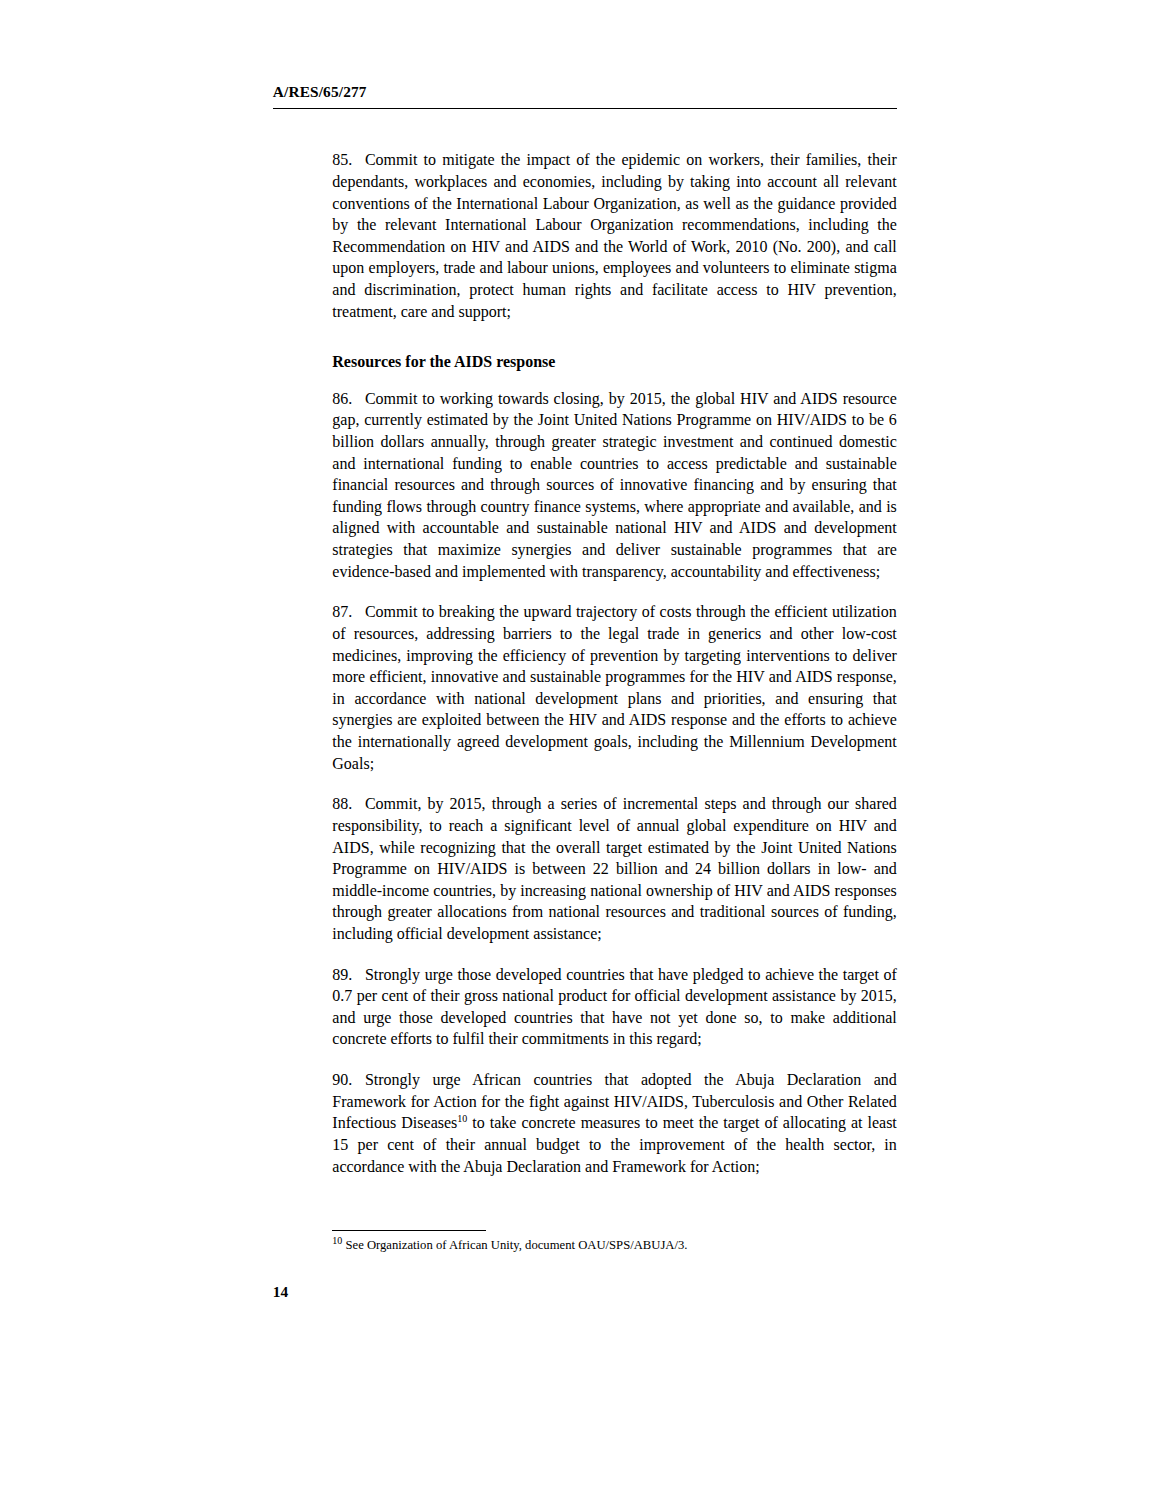A/RES/65/277
85. Commit to mitigate the impact of the epidemic on workers, their families, their dependants, workplaces and economies, including by taking into account all relevant conventions of the International Labour Organization, as well as the guidance provided by the relevant International Labour Organization recommendations, including the Recommendation on HIV and AIDS and the World of Work, 2010 (No. 200), and call upon employers, trade and labour unions, employees and volunteers to eliminate stigma and discrimination, protect human rights and facilitate access to HIV prevention, treatment, care and support;
Resources for the AIDS response
86. Commit to working towards closing, by 2015, the global HIV and AIDS resource gap, currently estimated by the Joint United Nations Programme on HIV/AIDS to be 6 billion dollars annually, through greater strategic investment and continued domestic and international funding to enable countries to access predictable and sustainable financial resources and through sources of innovative financing and by ensuring that funding flows through country finance systems, where appropriate and available, and is aligned with accountable and sustainable national HIV and AIDS and development strategies that maximize synergies and deliver sustainable programmes that are evidence-based and implemented with transparency, accountability and effectiveness;
87. Commit to breaking the upward trajectory of costs through the efficient utilization of resources, addressing barriers to the legal trade in generics and other low-cost medicines, improving the efficiency of prevention by targeting interventions to deliver more efficient, innovative and sustainable programmes for the HIV and AIDS response, in accordance with national development plans and priorities, and ensuring that synergies are exploited between the HIV and AIDS response and the efforts to achieve the internationally agreed development goals, including the Millennium Development Goals;
88. Commit, by 2015, through a series of incremental steps and through our shared responsibility, to reach a significant level of annual global expenditure on HIV and AIDS, while recognizing that the overall target estimated by the Joint United Nations Programme on HIV/AIDS is between 22 billion and 24 billion dollars in low- and middle-income countries, by increasing national ownership of HIV and AIDS responses through greater allocations from national resources and traditional sources of funding, including official development assistance;
89. Strongly urge those developed countries that have pledged to achieve the target of 0.7 per cent of their gross national product for official development assistance by 2015, and urge those developed countries that have not yet done so, to make additional concrete efforts to fulfil their commitments in this regard;
90. Strongly urge African countries that adopted the Abuja Declaration and Framework for Action for the fight against HIV/AIDS, Tuberculosis and Other Related Infectious Diseases10 to take concrete measures to meet the target of allocating at least 15 per cent of their annual budget to the improvement of the health sector, in accordance with the Abuja Declaration and Framework for Action;
10 See Organization of African Unity, document OAU/SPS/ABUJA/3.
14